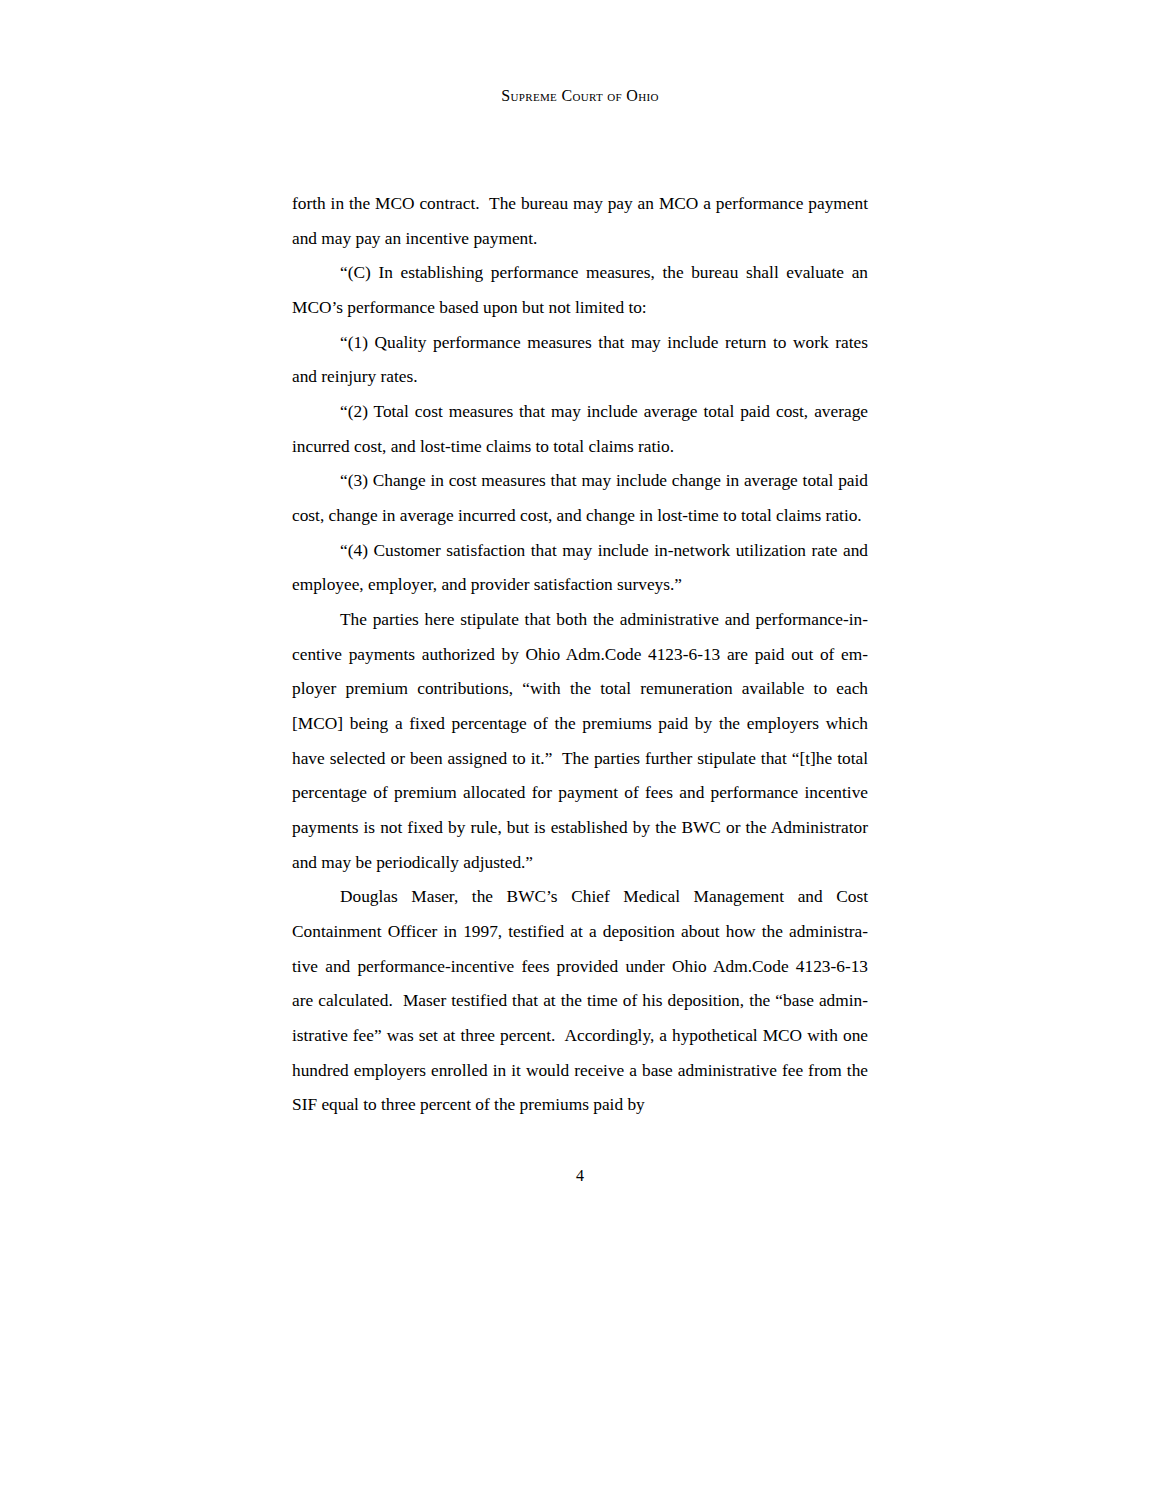Supreme Court of Ohio
forth in the MCO contract. The bureau may pay an MCO a performance payment and may pay an incentive payment.
“(C) In establishing performance measures, the bureau shall evaluate an MCO’s performance based upon but not limited to:
“(1) Quality performance measures that may include return to work rates and reinjury rates.
“(2) Total cost measures that may include average total paid cost, average incurred cost, and lost-time claims to total claims ratio.
“(3) Change in cost measures that may include change in average total paid cost, change in average incurred cost, and change in lost-time to total claims ratio.
“(4) Customer satisfaction that may include in-network utilization rate and employee, employer, and provider satisfaction surveys.”
The parties here stipulate that both the administrative and performance-incentive payments authorized by Ohio Adm.Code 4123-6-13 are paid out of employer premium contributions, “with the total remuneration available to each [MCO] being a fixed percentage of the premiums paid by the employers which have selected or been assigned to it.” The parties further stipulate that “[t]he total percentage of premium allocated for payment of fees and performance incentive payments is not fixed by rule, but is established by the BWC or the Administrator and may be periodically adjusted.”
Douglas Maser, the BWC’s Chief Medical Management and Cost Containment Officer in 1997, testified at a deposition about how the administrative and performance-incentive fees provided under Ohio Adm.Code 4123-6-13 are calculated. Maser testified that at the time of his deposition, the “base administrative fee” was set at three percent. Accordingly, a hypothetical MCO with one hundred employers enrolled in it would receive a base administrative fee from the SIF equal to three percent of the premiums paid by
4